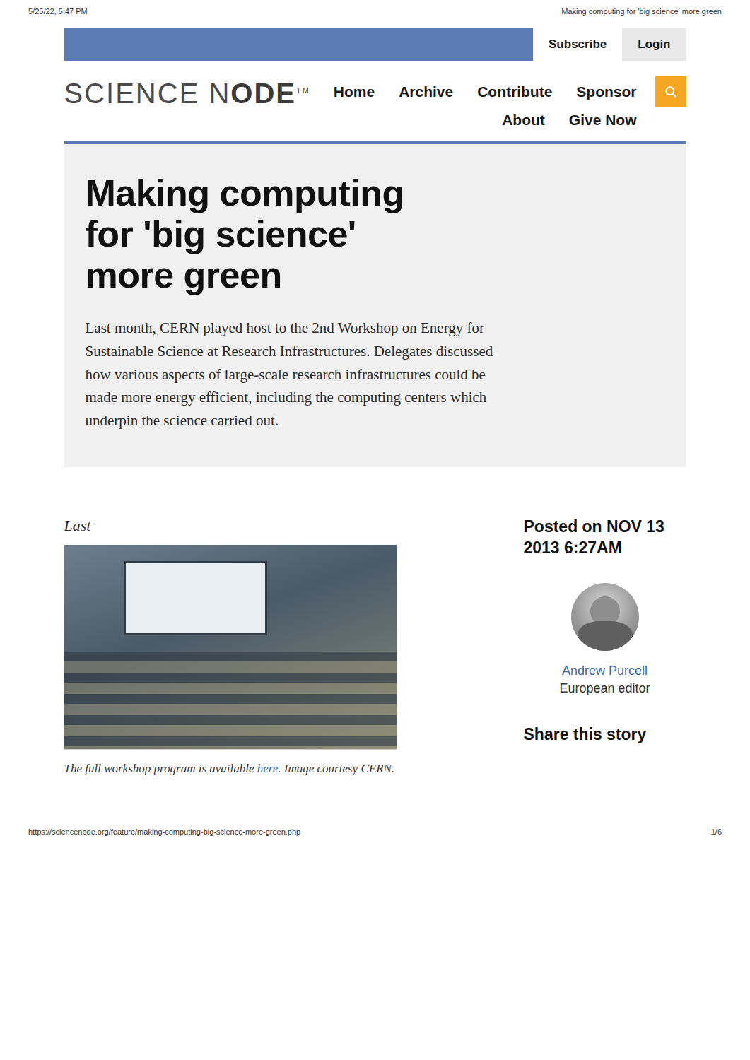5/25/22, 5:47 PM Making computing for 'big science' more green
Subscribe Login
SCIENCE NODETM
Home Archive Contribute Sponsor About Give Now
Making computing for 'big science' more green
Last month, CERN played host to the 2nd Workshop on Energy for Sustainable Science at Research Infrastructures. Delegates discussed how various aspects of large-scale research infrastructures could be made more energy efficient, including the computing centers which underpin the science carried out.
Last
The full workshop program is available here. Image courtesy CERN.
Posted on NOV 13 2013 6:27AM
Andrew Purcell
European editor
Share this story
https://sciencenode.org/feature/making-computing-big-science-more-green.php 1/6